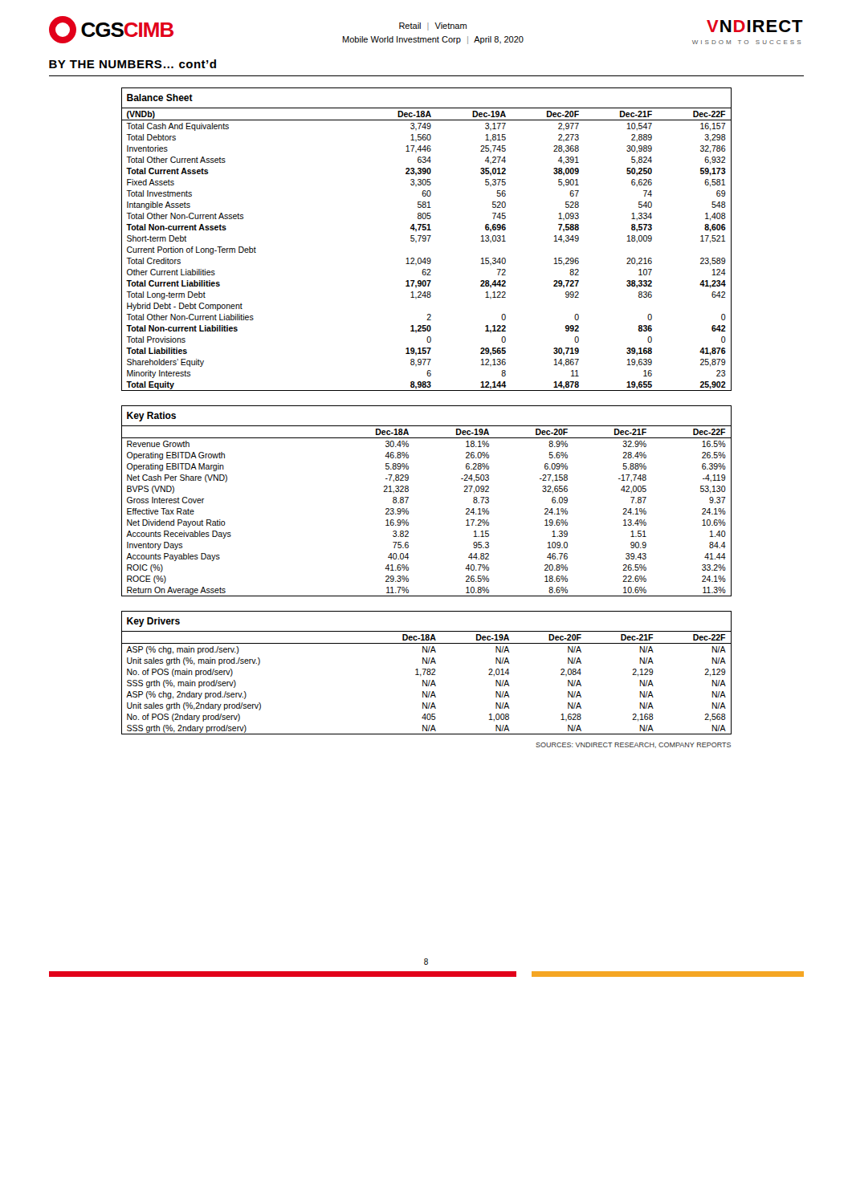CGSCIMB
Retail | Vietnam
Mobile World Investment Corp | April 8, 2020
VNDIRECT
WISDOM TO SUCCESS
BY THE NUMBERS… cont’d
Balance Sheet
| (VNDb) | Dec-18A | Dec-19A | Dec-20F | Dec-21F | Dec-22F |
| --- | --- | --- | --- | --- | --- |
| Total Cash And Equivalents | 3,749 | 3,177 | 2,977 | 10,547 | 16,157 |
| Total Debtors | 1,560 | 1,815 | 2,273 | 2,889 | 3,298 |
| Inventories | 17,446 | 25,745 | 28,368 | 30,989 | 32,786 |
| Total Other Current Assets | 634 | 4,274 | 4,391 | 5,824 | 6,932 |
| Total Current Assets | 23,390 | 35,012 | 38,009 | 50,250 | 59,173 |
| Fixed Assets | 3,305 | 5,375 | 5,901 | 6,626 | 6,581 |
| Total Investments | 60 | 56 | 67 | 74 | 69 |
| Intangible Assets | 581 | 520 | 528 | 540 | 548 |
| Total Other Non-Current Assets | 805 | 745 | 1,093 | 1,334 | 1,408 |
| Total Non-current Assets | 4,751 | 6,696 | 7,588 | 8,573 | 8,606 |
| Short-term Debt | 5,797 | 13,031 | 14,349 | 18,009 | 17,521 |
| Current Portion of Long-Term Debt | | | | | |
| Total Creditors | 12,049 | 15,340 | 15,296 | 20,216 | 23,589 |
| Other Current Liabilities | 62 | 72 | 82 | 107 | 124 |
| Total Current Liabilities | 17,907 | 28,442 | 29,727 | 38,332 | 41,234 |
| Total Long-term Debt | 1,248 | 1,122 | 992 | 836 | 642 |
| Hybrid Debt - Debt Component | | | | | |
| Total Other Non-Current Liabilities | 2 | 0 | 0 | 0 | 0 |
| Total Non-current Liabilities | 1,250 | 1,122 | 992 | 836 | 642 |
| Total Provisions | 0 | 0 | 0 | 0 | 0 |
| Total Liabilities | 19,157 | 29,565 | 30,719 | 39,168 | 41,876 |
| Shareholders’ Equity | 8,977 | 12,136 | 14,867 | 19,639 | 25,879 |
| Minority Interests | 6 | 8 | 11 | 16 | 23 |
| Total Equity | 8,983 | 12,144 | 14,878 | 19,655 | 25,902 |
Key Ratios
| | Dec-18A | Dec-19A | Dec-20F | Dec-21F | Dec-22F |
| --- | --- | --- | --- | --- | --- |
| Revenue Growth | 30.4% | 18.1% | 8.9% | 32.9% | 16.5% |
| Operating EBITDA Growth | 46.8% | 26.0% | 5.6% | 28.4% | 26.5% |
| Operating EBITDA Margin | 5.89% | 6.28% | 6.09% | 5.88% | 6.39% |
| Net Cash Per Share (VND) | -7,829 | -24,503 | -27,158 | -17,748 | -4,119 |
| BVPS (VND) | 21,328 | 27,092 | 32,656 | 42,005 | 53,130 |
| Gross Interest Cover | 8.87 | 8.73 | 6.09 | 7.87 | 9.37 |
| Effective Tax Rate | 23.9% | 24.1% | 24.1% | 24.1% | 24.1% |
| Net Dividend Payout Ratio | 16.9% | 17.2% | 19.6% | 13.4% | 10.6% |
| Accounts Receivables Days | 3.82 | 1.15 | 1.39 | 1.51 | 1.40 |
| Inventory Days | 75.6 | 95.3 | 109.0 | 90.9 | 84.4 |
| Accounts Payables Days | 40.04 | 44.82 | 46.76 | 39.43 | 41.44 |
| ROIC (%) | 41.6% | 40.7% | 20.8% | 26.5% | 33.2% |
| ROCE (%) | 29.3% | 26.5% | 18.6% | 22.6% | 24.1% |
| Return On Average Assets | 11.7% | 10.8% | 8.6% | 10.6% | 11.3% |
Key Drivers
| | Dec-18A | Dec-19A | Dec-20F | Dec-21F | Dec-22F |
| --- | --- | --- | --- | --- | --- |
| ASP (% chg, main prod./serv.) | N/A | N/A | N/A | N/A | N/A |
| Unit sales grth (%, main prod./serv.) | N/A | N/A | N/A | N/A | N/A |
| No. of POS (main prod/serv) | 1,782 | 2,014 | 2,084 | 2,129 | 2,129 |
| SSS grth (%, main prod/serv) | N/A | N/A | N/A | N/A | N/A |
| ASP (% chg, 2ndary prod./serv.) | N/A | N/A | N/A | N/A | N/A |
| Unit sales grth (%,2ndary prod/serv) | N/A | N/A | N/A | N/A | N/A |
| No. of POS (2ndary prod/serv) | 405 | 1,008 | 1,628 | 2,168 | 2,568 |
| SSS grth (%, 2ndary prrod/serv) | N/A | N/A | N/A | N/A | N/A |
SOURCES: VNDIRECT RESEARCH, COMPANY REPORTS
8